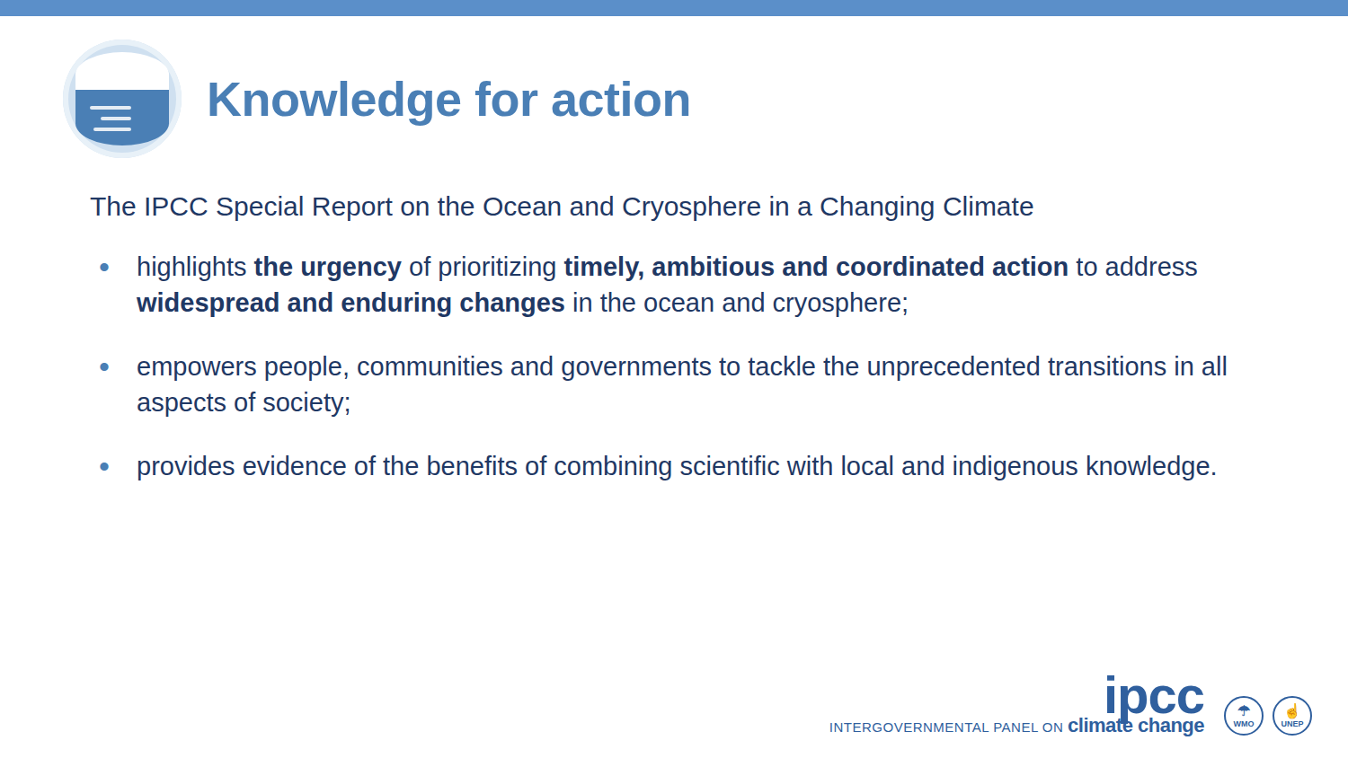Knowledge for action
The IPCC Special Report on the Ocean and Cryosphere in a Changing Climate
highlights the urgency of prioritizing timely, ambitious and coordinated action to address widespread and enduring changes in the ocean and cryosphere;
empowers people, communities and governments to tackle the unprecedented transitions in all aspects of society;
provides evidence of the benefits of combining scientific with local and indigenous knowledge.
ipcc INTERGOVERNMENTAL PANEL ON climate change
☂WMO
☝UNEP